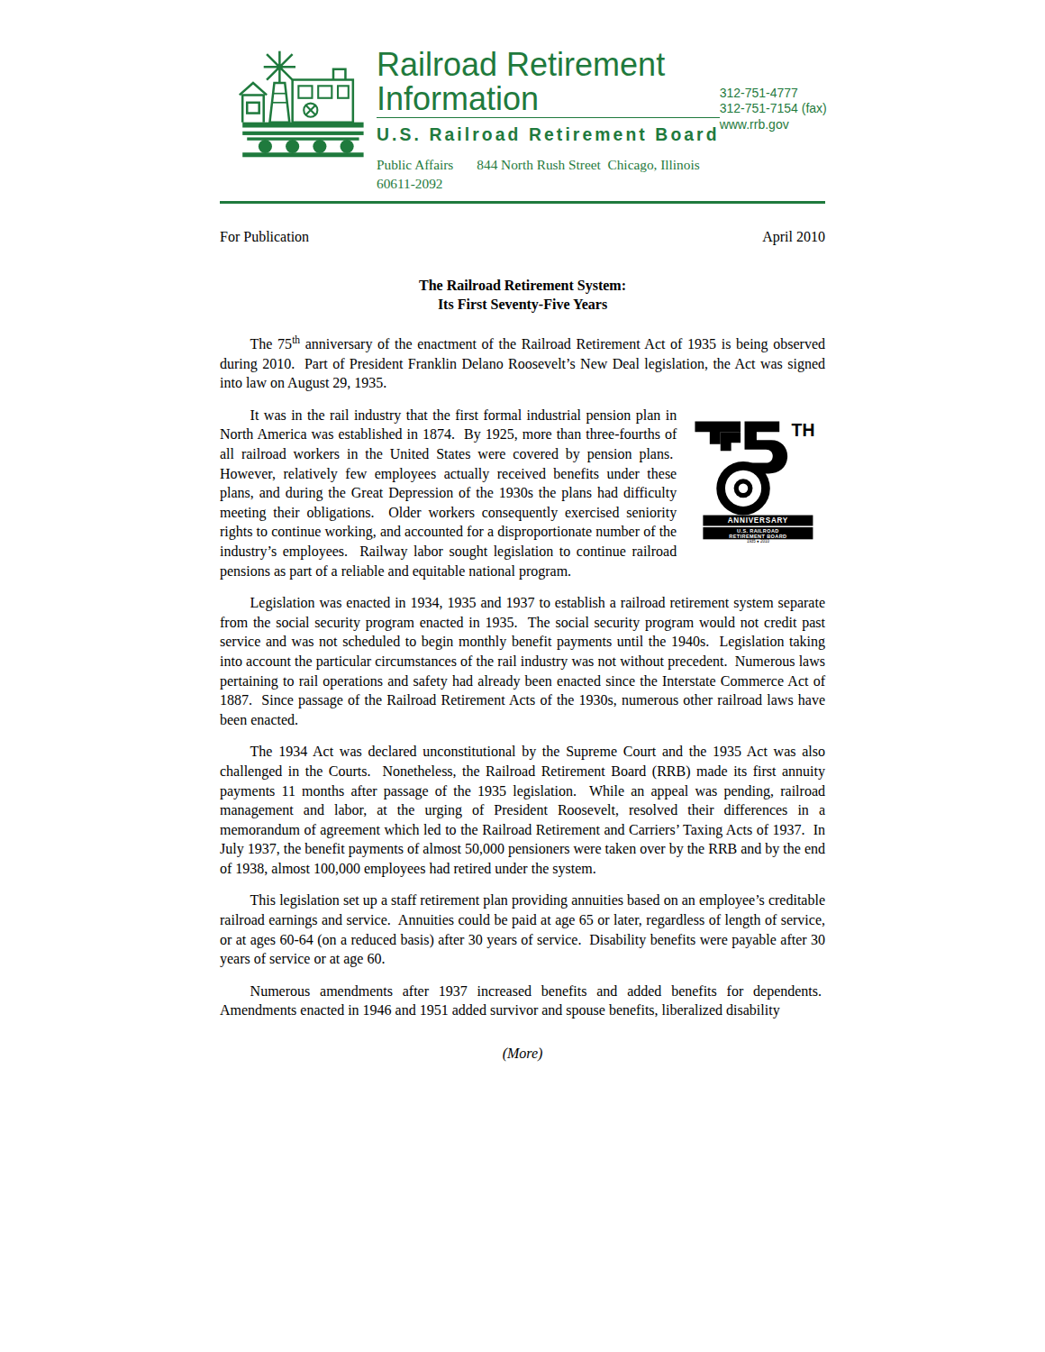Railroad Retirement Information
U.S. Railroad Retirement Board
Public Affairs 844 North Rush Street Chicago, Illinois 60611-2092
312-751-4777
312-751-7154 (fax)
www.rrb.gov
For Publication April 2010
The Railroad Retirement System:
Its First Seventy-Five Years
The 75th anniversary of the enactment of the Railroad Retirement Act of 1935 is being observed during 2010. Part of President Franklin Delano Roosevelt’s New Deal legislation, the Act was signed into law on August 29, 1935.
TH ANNIVERSARY U.S. RAILROAD RETIREMENT BOARD 1935 ● 2010
It was in the rail industry that the first formal industrial pension plan in North America was established in 1874. By 1925, more than three-fourths of all railroad workers in the United States were covered by pension plans. However, relatively few employees actually received benefits under these plans, and during the Great Depression of the 1930s the plans had difficulty meeting their obligations. Older workers consequently exercised seniority rights to continue working, and accounted for a disproportionate number of the industry’s employees. Railway labor sought legislation to continue railroad pensions as part of a reliable and equitable national program.
Legislation was enacted in 1934, 1935 and 1937 to establish a railroad retirement system separate from the social security program enacted in 1935. The social security program would not credit past service and was not scheduled to begin monthly benefit payments until the 1940s. Legislation taking into account the particular circumstances of the rail industry was not without precedent. Numerous laws pertaining to rail operations and safety had already been enacted since the Interstate Commerce Act of 1887. Since passage of the Railroad Retirement Acts of the 1930s, numerous other railroad laws have been enacted.
The 1934 Act was declared unconstitutional by the Supreme Court and the 1935 Act was also challenged in the Courts. Nonetheless, the Railroad Retirement Board (RRB) made its first annuity payments 11 months after passage of the 1935 legislation. While an appeal was pending, railroad management and labor, at the urging of President Roosevelt, resolved their differences in a memorandum of agreement which led to the Railroad Retirement and Carriers’ Taxing Acts of 1937. In July 1937, the benefit payments of almost 50,000 pensioners were taken over by the RRB and by the end of 1938, almost 100,000 employees had retired under the system.
This legislation set up a staff retirement plan providing annuities based on an employee’s creditable railroad earnings and service. Annuities could be paid at age 65 or later, regardless of length of service, or at ages 60-64 (on a reduced basis) after 30 years of service. Disability benefits were payable after 30 years of service or at age 60.
Numerous amendments after 1937 increased benefits and added benefits for dependents. Amendments enacted in 1946 and 1951 added survivor and spouse benefits, liberalized disability
(More)